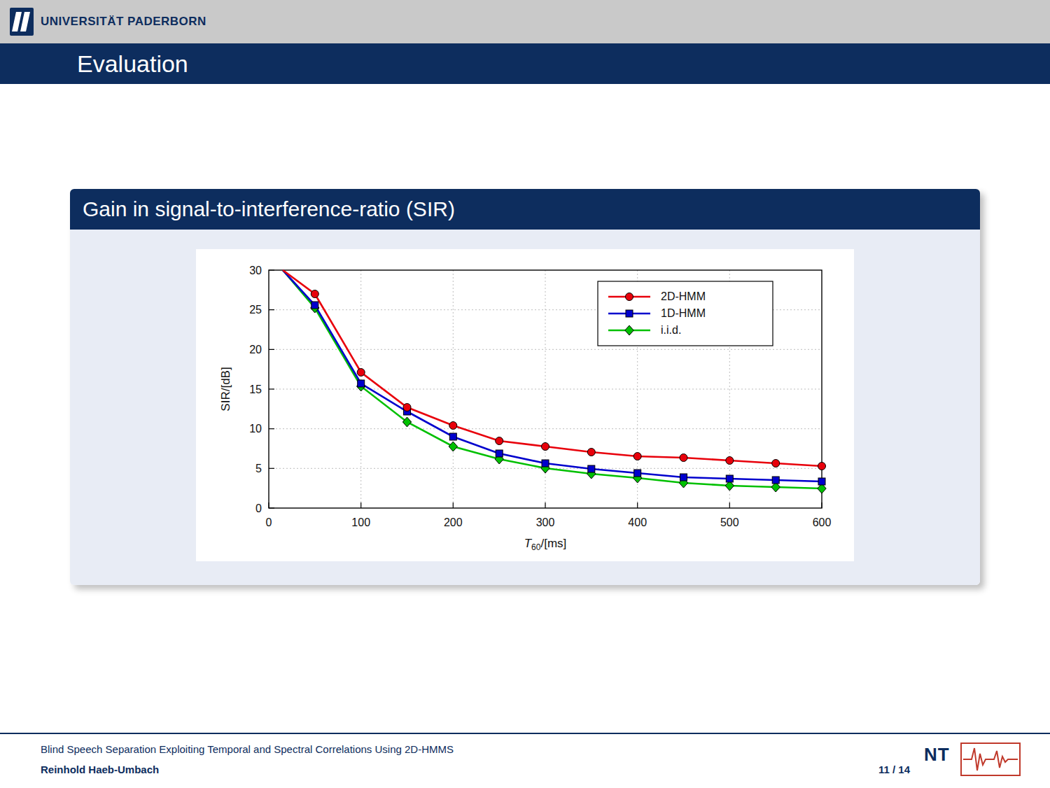UNIVERSITÄT PADERBORN
Evaluation
Gain in signal-to-interference-ratio (SIR)
0 5 10 15 20 25 30 0 100 200 300 400 500 600 T60/[ms] SIR/[dB] 2D-HMM 1D-HMM i.i.d.
Blind Speech Separation Exploiting Temporal and Spectral Correlations Using 2D-HMMS
Reinhold Haeb-Umbach
11 / 14
NT